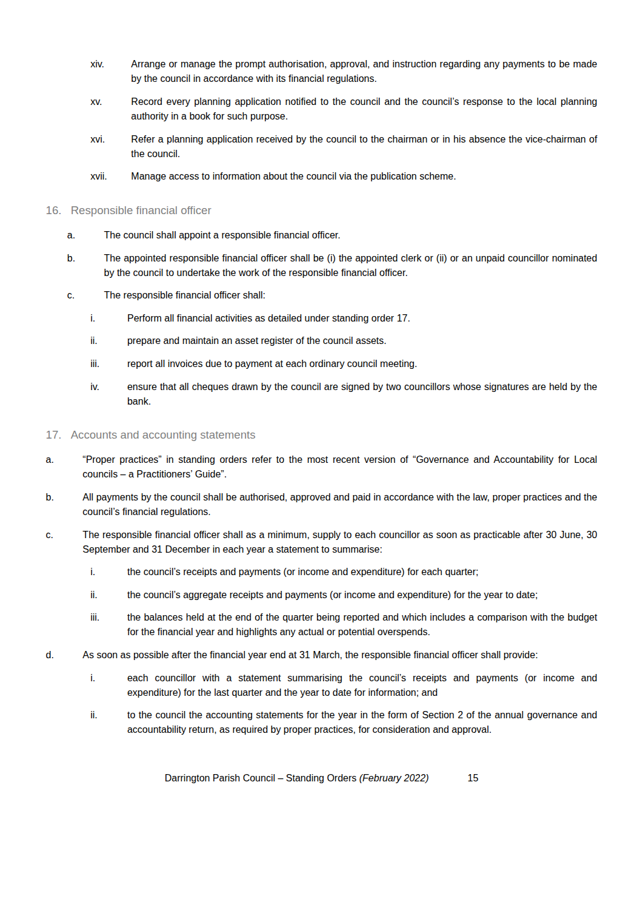xiv.
Arrange or manage the prompt authorisation, approval, and instruction regarding any payments to be made by the council in accordance with its financial regulations.
xv.
Record every planning application notified to the council and the council’s response to the local planning authority in a book for such purpose.
xvi.
Refer a planning application received by the council to the chairman or in his absence the vice-chairman of the council.
xvii.
Manage access to information about the council via the publication scheme.
16. Responsible financial officer
a.
The council shall appoint a responsible financial officer.
b.
The appointed responsible financial officer shall be (i) the appointed clerk or (ii) or an unpaid councillor nominated by the council to undertake the work of the responsible financial officer.
c.
The responsible financial officer shall:
i.
Perform all financial activities as detailed under standing order 17.
ii.
prepare and maintain an asset register of the council assets.
iii.
report all invoices due to payment at each ordinary council meeting.
iv.
ensure that all cheques drawn by the council are signed by two councillors whose signatures are held by the bank.
17. Accounts and accounting statements
a.
“Proper practices” in standing orders refer to the most recent version of “Governance and Accountability for Local councils – a Practitioners’ Guide”.
b.
All payments by the council shall be authorised, approved and paid in accordance with the law, proper practices and the council’s financial regulations.
c.
The responsible financial officer shall as a minimum, supply to each councillor as soon as practicable after 30 June, 30 September and 31 December in each year a statement to summarise:
i.
the council’s receipts and payments (or income and expenditure) for each quarter;
ii.
the council’s aggregate receipts and payments (or income and expenditure) for the year to date;
iii.
the balances held at the end of the quarter being reported and which includes a comparison with the budget for the financial year and highlights any actual or potential overspends.
d.
As soon as possible after the financial year end at 31 March, the responsible financial officer shall provide:
i.
each councillor with a statement summarising the council’s receipts and payments (or income and expenditure) for the last quarter and the year to date for information; and
ii.
to the council the accounting statements for the year in the form of Section 2 of the annual governance and accountability return, as required by proper practices, for consideration and approval.
Darrington Parish Council – Standing Orders (February 2022) 15